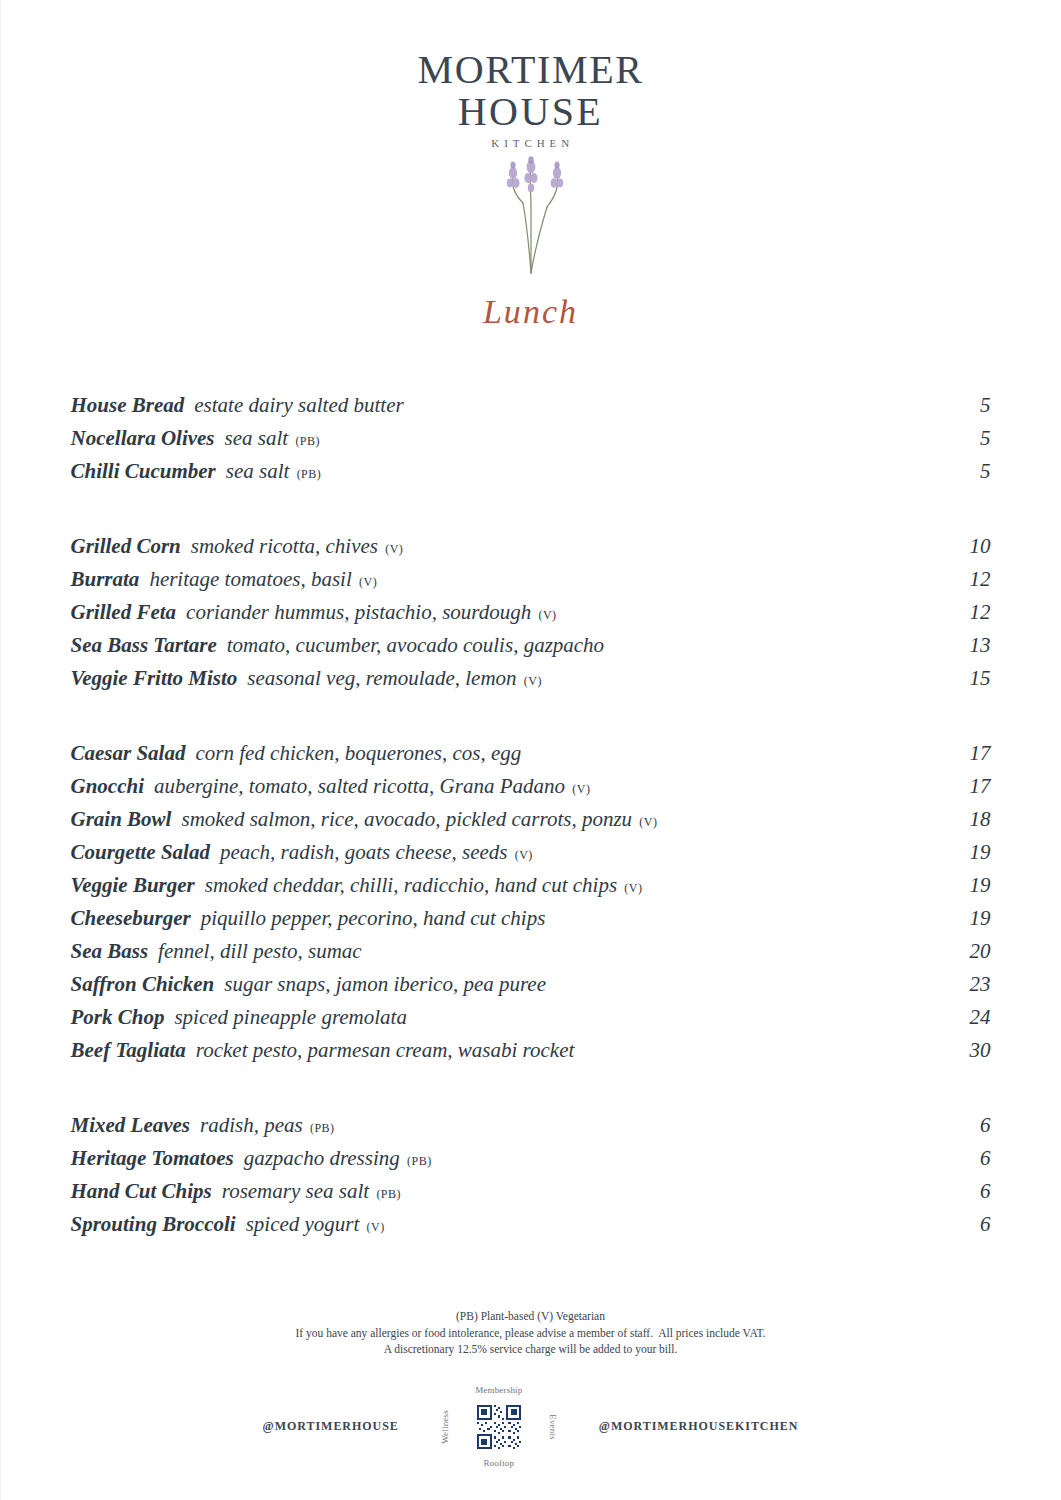Mortimer House Kitchen
Lunch
House Bread estate dairy salted butter 5
Nocellara Olives sea salt (PB) 5
Chilli Cucumber sea salt (PB) 5
Grilled Corn smoked ricotta, chives (V) 10
Burrata heritage tomatoes, basil (V) 12
Grilled Feta coriander hummus, pistachio, sourdough (V) 12
Sea Bass Tartare tomato, cucumber, avocado coulis, gazpacho 13
Veggie Fritto Misto seasonal veg, remoulade, lemon (V) 15
Caesar Salad corn fed chicken, boquerones, cos, egg 17
Gnocchi aubergine, tomato, salted ricotta, Grana Padano (V) 17
Grain Bowl smoked salmon, rice, avocado, pickled carrots, ponzu (V) 18
Courgette Salad peach, radish, goats cheese, seeds (V) 19
Veggie Burger smoked cheddar, chilli, radicchio, hand cut chips (V) 19
Cheeseburger piquillo pepper, pecorino, hand cut chips 19
Sea Bass fennel, dill pesto, sumac 20
Saffron Chicken sugar snaps, jamon iberico, pea puree 23
Pork Chop spiced pineapple gremolata 24
Beef Tagliata rocket pesto, parmesan cream, wasabi rocket 30
Mixed Leaves radish, peas (PB) 6
Heritage Tomatoes gazpacho dressing (PB) 6
Hand Cut Chips rosemary sea salt (PB) 6
Sprouting Broccoli spiced yogurt (V) 6
(PB) Plant-based (V) Vegetarian
If you have any allergies or food intolerance, please advise a member of staff. All prices include VAT.
A discretionary 12.5% service charge will be added to your bill.
@MORTIMERHOUSE Membership Wellness Events Rooftop @MORTIMERHOUSEKITCHEN